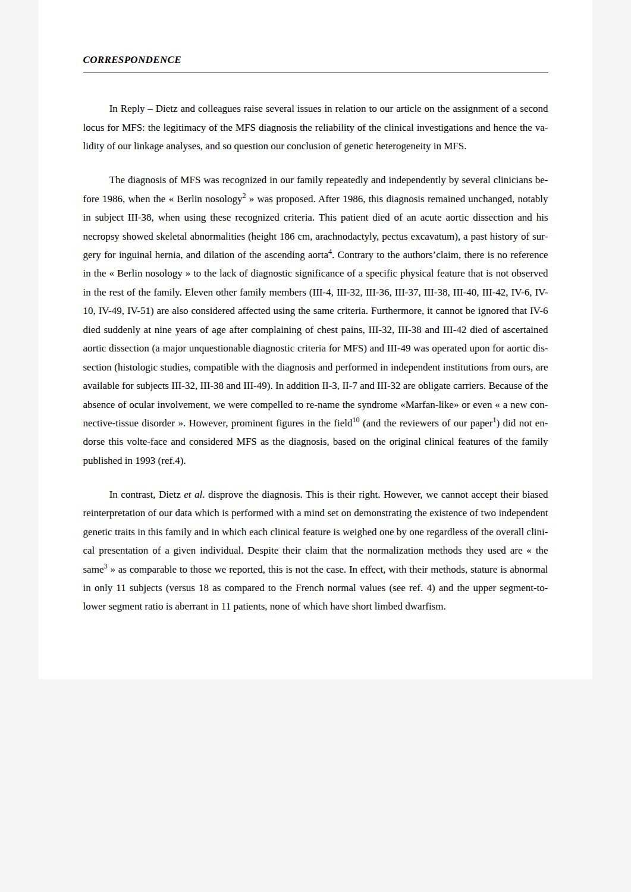Correspondence
In Reply – Dietz and colleagues raise several issues in relation to our article on the assignment of a second locus for MFS: the legitimacy of the MFS diagnosis the reliability of the clinical investigations and hence the validity of our linkage analyses, and so question our conclusion of genetic heterogeneity in MFS.
The diagnosis of MFS was recognized in our family repeatedly and independently by several clinicians before 1986, when the « Berlin nosology2 » was proposed. After 1986, this diagnosis remained unchanged, notably in subject III-38, when using these recognized criteria. This patient died of an acute aortic dissection and his necropsy showed skeletal abnormalities (height 186 cm, arachnodactyly, pectus excavatum), a past history of surgery for inguinal hernia, and dilation of the ascending aorta4. Contrary to the authors’claim, there is no reference in the « Berlin nosology » to the lack of diagnostic significance of a specific physical feature that is not observed in the rest of the family. Eleven other family members (III-4, III-32, III-36, III-37, III-38, III-40, III-42, IV-6, IV-10, IV-49, IV-51) are also considered affected using the same criteria. Furthermore, it cannot be ignored that IV-6 died suddenly at nine years of age after complaining of chest pains, III-32, III-38 and III-42 died of ascertained aortic dissection (a major unquestionable diagnostic criteria for MFS) and III-49 was operated upon for aortic dissection (histologic studies, compatible with the diagnosis and performed in independent institutions from ours, are available for subjects III-32, III-38 and III-49). In addition II-3, II-7 and III-32 are obligate carriers. Because of the absence of ocular involvement, we were compelled to re-name the syndrome «Marfan-like» or even « a new connective-tissue disorder ». However, prominent figures in the field10 (and the reviewers of our paper1) did not endorse this volte-face and considered MFS as the diagnosis, based on the original clinical features of the family published in 1993 (ref.4).
In contrast, Dietz et al. disprove the diagnosis. This is their right. However, we cannot accept their biased reinterpretation of our data which is performed with a mind set on demonstrating the existence of two independent genetic traits in this family and in which each clinical feature is weighed one by one regardless of the overall clinical presentation of a given individual. Despite their claim that the normalization methods they used are « the same3 » as comparable to those we reported, this is not the case. In effect, with their methods, stature is abnormal in only 11 subjects (versus 18 as compared to the French normal values (see ref. 4) and the upper segment-to-lower segment ratio is aberrant in 11 patients, none of which have short limbed dwarfism.